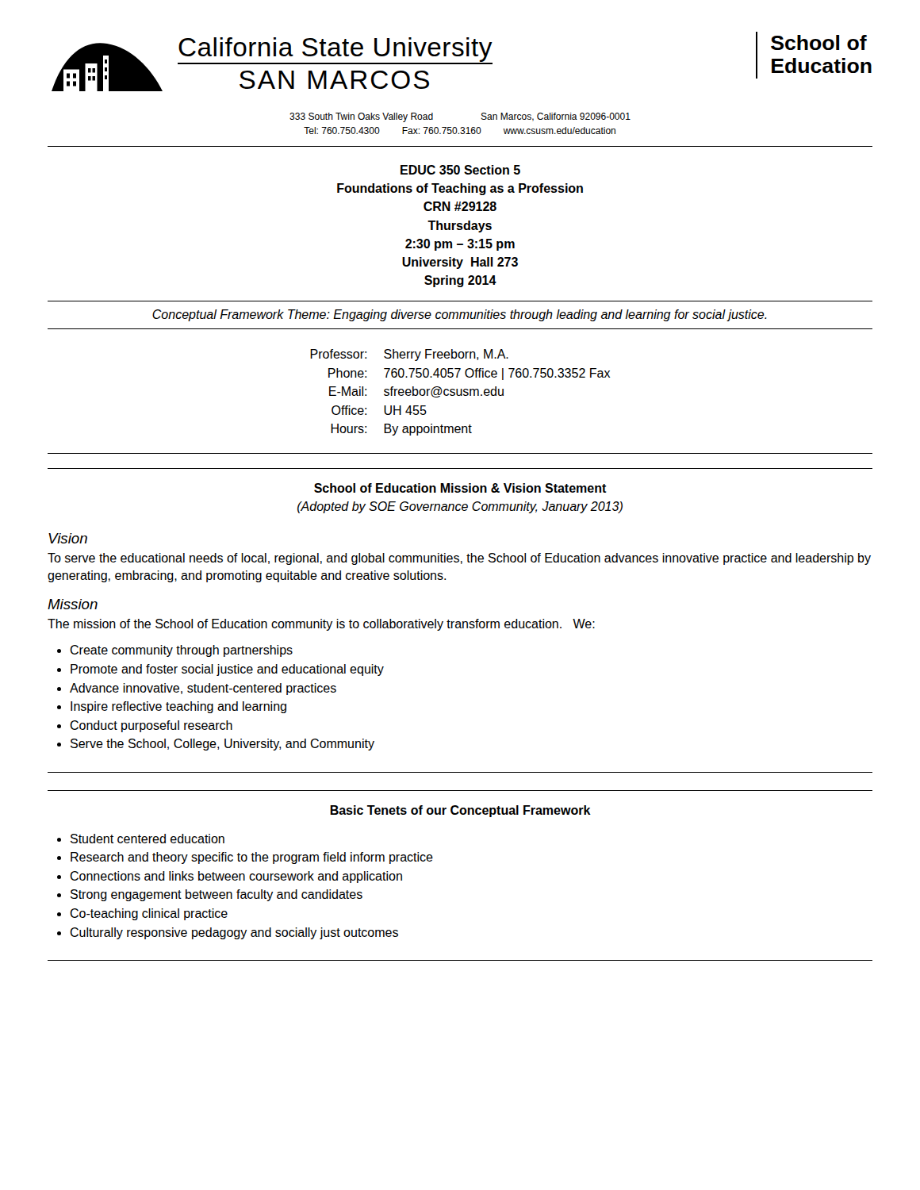California State University SAN MARCOS
School of
Education
333 South Twin Oaks Valley Road San Marcos, California 92096-0001
Tel: 760.750.4300 Fax: 760.750.3160 www.csusm.edu/education
EDUC 350 Section 5
Foundations of Teaching as a Profession
CRN #29128
Thursdays
2:30 pm – 3:15 pm
University Hall 273
Spring 2014
Conceptual Framework Theme: Engaging diverse communities through leading and learning for social justice.
| Professor: | Sherry Freeborn, M.A. |
| Phone: | 760.750.4057 Office / 760.750.3352 Fax |
| E-Mail: | sfreebor@csusm.edu |
| Office: | UH 455 |
| Hours: | By appointment |
School of Education Mission & Vision Statement
(Adopted by SOE Governance Community, January 2013)
Vision
To serve the educational needs of local, regional, and global communities, the School of Education advances innovative practice and leadership by generating, embracing, and promoting equitable and creative solutions.
Mission
The mission of the School of Education community is to collaboratively transform education. We:
Create community through partnerships
Promote and foster social justice and educational equity
Advance innovative, student-centered practices
Inspire reflective teaching and learning
Conduct purposeful research
Serve the School, College, University, and Community
Basic Tenets of our Conceptual Framework
Student centered education
Research and theory specific to the program field inform practice
Connections and links between coursework and application
Strong engagement between faculty and candidates
Co-teaching clinical practice
Culturally responsive pedagogy and socially just outcomes